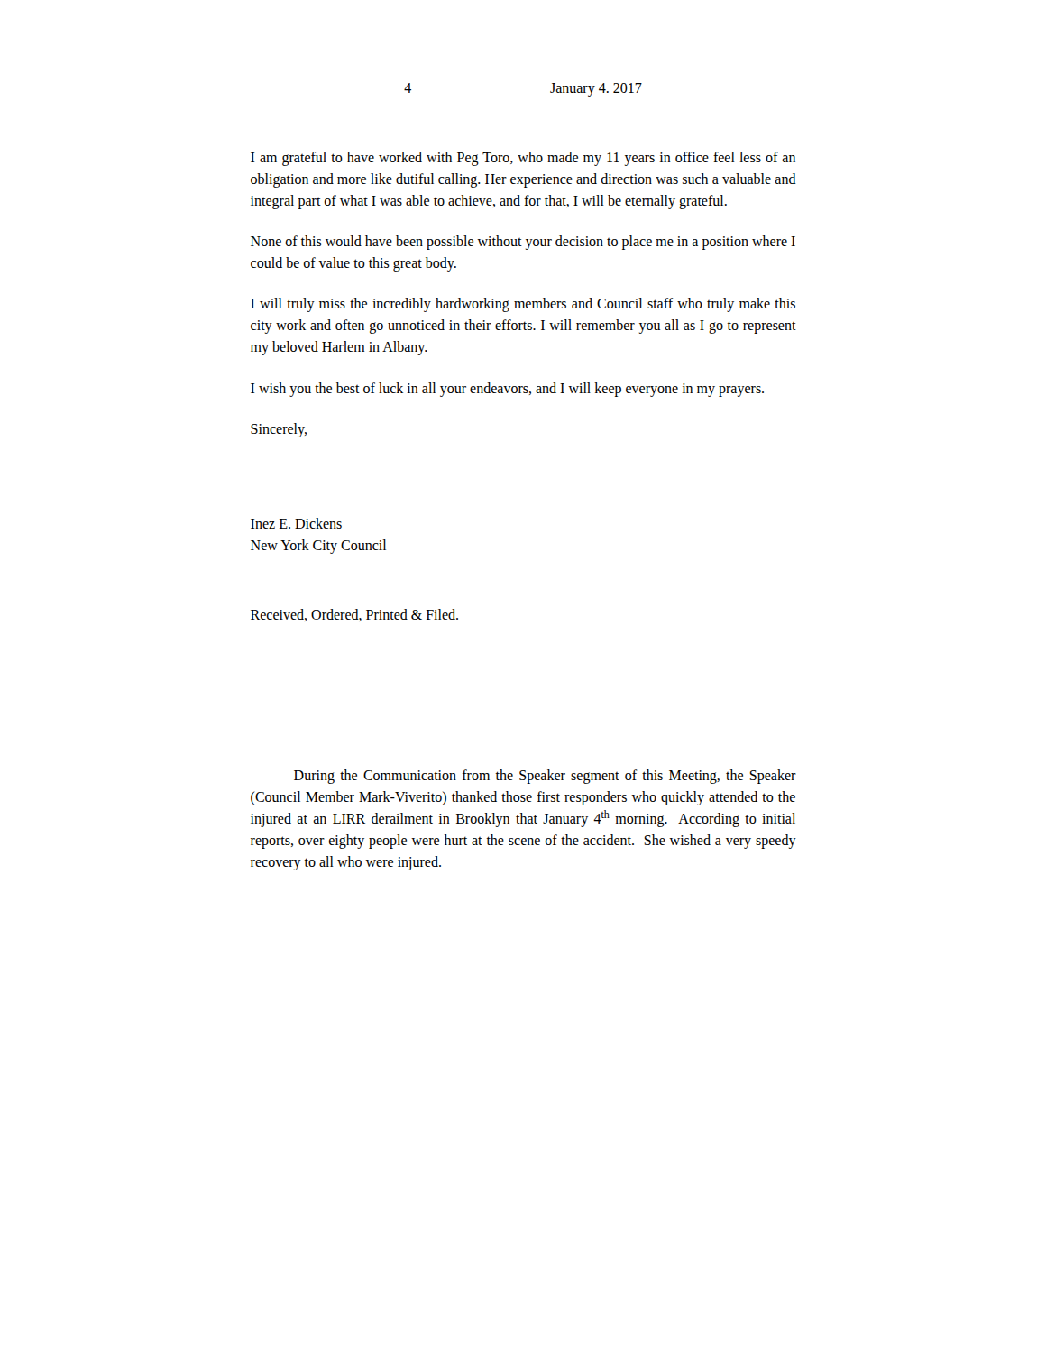4 January 4. 2017
I am grateful to have worked with Peg Toro, who made my 11 years in office feel less of an obligation and more like dutiful calling. Her experience and direction was such a valuable and integral part of what I was able to achieve, and for that, I will be eternally grateful.
None of this would have been possible without your decision to place me in a position where I could be of value to this great body.
I will truly miss the incredibly hardworking members and Council staff who truly make this city work and often go unnoticed in their efforts. I will remember you all as I go to represent my beloved Harlem in Albany.
I wish you the best of luck in all your endeavors, and I will keep everyone in my prayers.
Sincerely,
Inez E. Dickens
New York City Council
Received, Ordered, Printed & Filed.
During the Communication from the Speaker segment of this Meeting, the Speaker (Council Member Mark-Viverito) thanked those first responders who quickly attended to the injured at an LIRR derailment in Brooklyn that January 4th morning. According to initial reports, over eighty people were hurt at the scene of the accident. She wished a very speedy recovery to all who were injured.